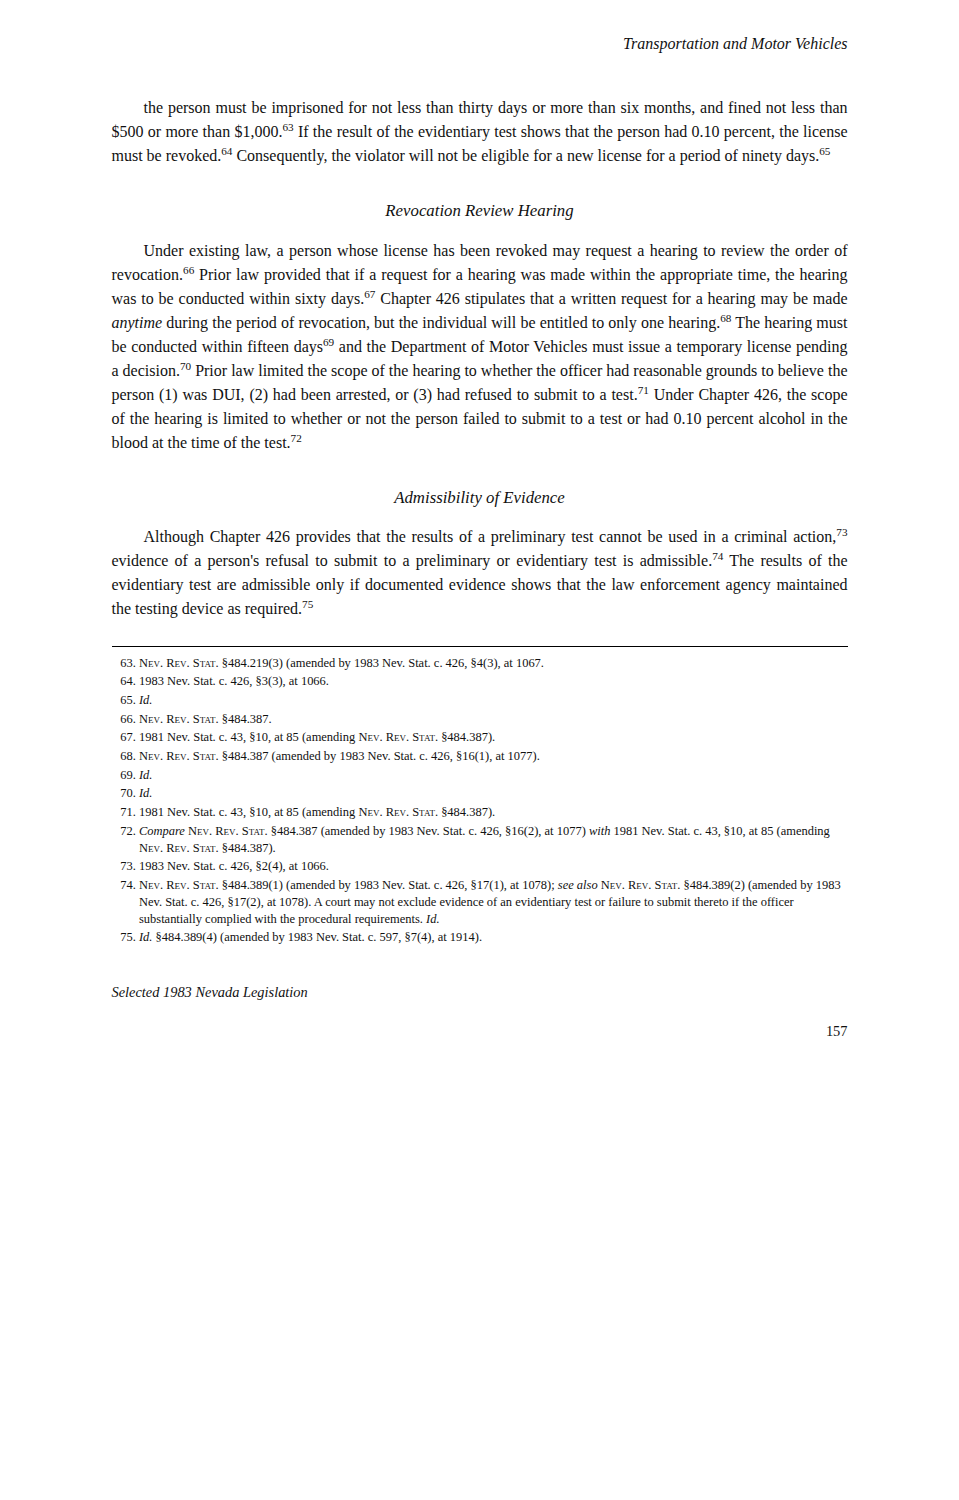Transportation and Motor Vehicles
the person must be imprisoned for not less than thirty days or more than six months, and fined not less than $500 or more than $1,000.63 If the result of the evidentiary test shows that the person had 0.10 percent, the license must be revoked.64 Consequently, the violator will not be eligible for a new license for a period of ninety days.65
Revocation Review Hearing
Under existing law, a person whose license has been revoked may request a hearing to review the order of revocation.66 Prior law provided that if a request for a hearing was made within the appropriate time, the hearing was to be conducted within sixty days.67 Chapter 426 stipulates that a written request for a hearing may be made anytime during the period of revocation, but the individual will be entitled to only one hearing.68 The hearing must be conducted within fifteen days69 and the Department of Motor Vehicles must issue a temporary license pending a decision.70 Prior law limited the scope of the hearing to whether the officer had reasonable grounds to believe the person (1) was DUI, (2) had been arrested, or (3) had refused to submit to a test.71 Under Chapter 426, the scope of the hearing is limited to whether or not the person failed to submit to a test or had 0.10 percent alcohol in the blood at the time of the test.72
Admissibility of Evidence
Although Chapter 426 provides that the results of a preliminary test cannot be used in a criminal action,73 evidence of a person's refusal to submit to a preliminary or evidentiary test is admissible.74 The results of the evidentiary test are admissible only if documented evidence shows that the law enforcement agency maintained the testing device as required.75
Nev. Rev. Stat. §484.219(3) (amended by 1983 Nev. Stat. c. 426, §4(3), at 1067.
1983 Nev. Stat. c. 426, §3(3), at 1066.
Id.
Nev. Rev. Stat. §484.387.
1981 Nev. Stat. c. 43, §10, at 85 (amending Nev. Rev. Stat. §484.387).
Nev. Rev. Stat. §484.387 (amended by 1983 Nev. Stat. c. 426, §16(1), at 1077).
Id.
Id.
1981 Nev. Stat. c. 43, §10, at 85 (amending Nev. Rev. Stat. §484.387).
Compare Nev. Rev. Stat. §484.387 (amended by 1983 Nev. Stat. c. 426, §16(2), at 1077) with 1981 Nev. Stat. c. 43, §10, at 85 (amending Nev. Rev. Stat. §484.387).
1983 Nev. Stat. c. 426, §2(4), at 1066.
Nev. Rev. Stat. §484.389(1) (amended by 1983 Nev. Stat. c. 426, §17(1), at 1078); see also Nev. Rev. Stat. §484.389(2) (amended by 1983 Nev. Stat. c. 426, §17(2), at 1078). A court may not exclude evidence of an evidentiary test or failure to submit thereto if the officer substantially complied with the procedural requirements. Id.
Id. §484.389(4) (amended by 1983 Nev. Stat. c. 597, §7(4), at 1914).
Selected 1983 Nevada Legislation
157